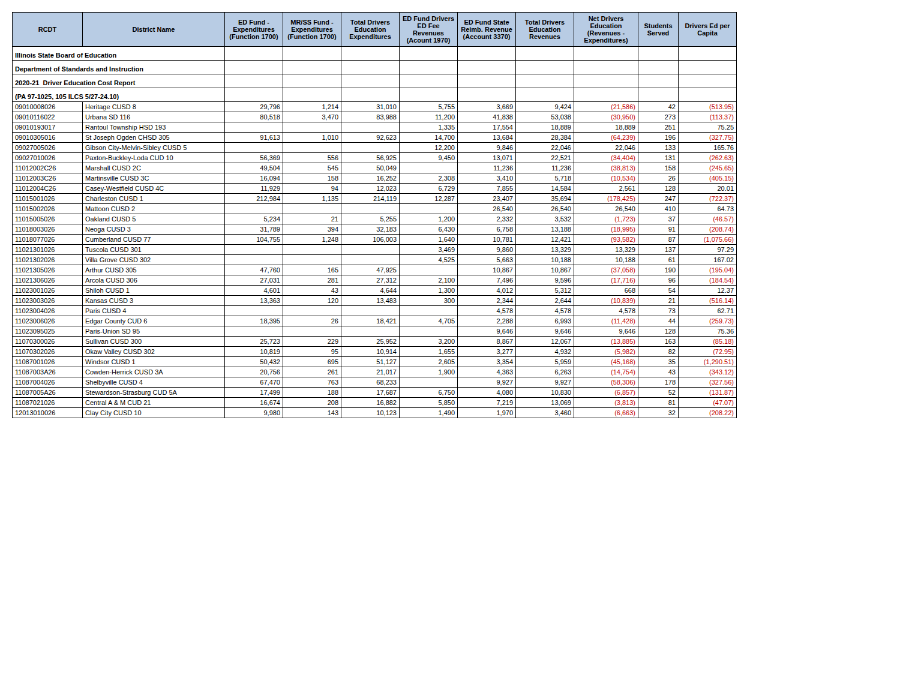| Illinois State Board of Education | | | | | | | | | |
| Department of Standards and Instruction | | | | | | | | | |
| 2020-21 Driver Education Cost Report | | | | | | | | | |
| (PA 97-1025, 105 ILCS 5/27-24.10) | | | | | | | | | |
| RCDT | District Name | ED Fund - Expenditures (Function 1700) | MR/SS Fund - Expenditures (Function 1700) | Total Drivers Education Expenditures | ED Fund Drivers ED Fee Revenues (Acount 1970) | ED Fund State Reimb. Revenue (Account 3370) | Total Drivers Education Revenues | Net Drivers Education (Revenues - Expenditures) | Students Served | Drivers Ed per Capita |
| 09010008026 | Heritage CUSD 8 | 29,796 | 1,214 | 31,010 | 5,755 | 3,669 | 9,424 | (21,586) | 42 | (513.95) |
| 09010116022 | Urbana SD 116 | 80,518 | 3,470 | 83,988 | 11,200 | 41,838 | 53,038 | (30,950) | 273 | (113.37) |
| 09010193017 | Rantoul Township HSD 193 | | | | 1,335 | 17,554 | 18,889 | 18,889 | 251 | 75.25 |
| 09010305016 | St Joseph Ogden CHSD 305 | 91,613 | 1,010 | 92,623 | 14,700 | 13,684 | 28,384 | (64,239) | 196 | (327.75) |
| 09027005026 | Gibson City-Melvin-Sibley CUSD 5 | | | | 12,200 | 9,846 | 22,046 | 22,046 | 133 | 165.76 |
| 09027010026 | Paxton-Buckley-Loda CUD 10 | 56,369 | 556 | 56,925 | 9,450 | 13,071 | 22,521 | (34,404) | 131 | (262.63) |
| 11012002C26 | Marshall CUSD 2C | 49,504 | 545 | 50,049 | | 11,236 | 11,236 | (38,813) | 158 | (245.65) |
| 11012003C26 | Martinsville CUSD 3C | 16,094 | 158 | 16,252 | 2,308 | 3,410 | 5,718 | (10,534) | 26 | (405.15) |
| 11012004C26 | Casey-Westfield CUSD 4C | 11,929 | 94 | 12,023 | 6,729 | 7,855 | 14,584 | 2,561 | 128 | 20.01 |
| 11015001026 | Charleston CUSD 1 | 212,984 | 1,135 | 214,119 | 12,287 | 23,407 | 35,694 | (178,425) | 247 | (722.37) |
| 11015002026 | Mattoon CUSD 2 | | | | | 26,540 | 26,540 | 26,540 | 410 | 64.73 |
| 11015005026 | Oakland CUSD 5 | 5,234 | 21 | 5,255 | 1,200 | 2,332 | 3,532 | (1,723) | 37 | (46.57) |
| 11018003026 | Neoga CUSD 3 | 31,789 | 394 | 32,183 | 6,430 | 6,758 | 13,188 | (18,995) | 91 | (208.74) |
| 11018077026 | Cumberland CUSD 77 | 104,755 | 1,248 | 106,003 | 1,640 | 10,781 | 12,421 | (93,582) | 87 | (1,075.66) |
| 11021301026 | Tuscola CUSD 301 | | | | 3,469 | 9,860 | 13,329 | 13,329 | 137 | 97.29 |
| 11021302026 | Villa Grove CUSD 302 | | | | 4,525 | 5,663 | 10,188 | 10,188 | 61 | 167.02 |
| 11021305026 | Arthur CUSD 305 | 47,760 | 165 | 47,925 | | 10,867 | 10,867 | (37,058) | 190 | (195.04) |
| 11021306026 | Arcola CUSD 306 | 27,031 | 281 | 27,312 | 2,100 | 7,496 | 9,596 | (17,716) | 96 | (184.54) |
| 11023001026 | Shiloh CUSD 1 | 4,601 | 43 | 4,644 | 1,300 | 4,012 | 5,312 | 668 | 54 | 12.37 |
| 11023003026 | Kansas CUSD 3 | 13,363 | 120 | 13,483 | 300 | 2,344 | 2,644 | (10,839) | 21 | (516.14) |
| 11023004026 | Paris CUSD 4 | | | | | 4,578 | 4,578 | 4,578 | 73 | 62.71 |
| 11023006026 | Edgar County CUD 6 | 18,395 | 26 | 18,421 | 4,705 | 2,288 | 6,993 | (11,428) | 44 | (259.73) |
| 11023095025 | Paris-Union SD 95 | | | | | 9,646 | 9,646 | 9,646 | 128 | 75.36 |
| 11070300026 | Sullivan CUSD 300 | 25,723 | 229 | 25,952 | 3,200 | 8,867 | 12,067 | (13,885) | 163 | (85.18) |
| 11070302026 | Okaw Valley CUSD 302 | 10,819 | 95 | 10,914 | 1,655 | 3,277 | 4,932 | (5,982) | 82 | (72.95) |
| 11087001026 | Windsor CUSD 1 | 50,432 | 695 | 51,127 | 2,605 | 3,354 | 5,959 | (45,168) | 35 | (1,290.51) |
| 11087003A26 | Cowden-Herrick CUSD 3A | 20,756 | 261 | 21,017 | 1,900 | 4,363 | 6,263 | (14,754) | 43 | (343.12) |
| 11087004026 | Shelbyville CUSD 4 | 67,470 | 763 | 68,233 | | 9,927 | 9,927 | (58,306) | 178 | (327.56) |
| 11087005A26 | Stewardson-Strasburg CUD 5A | 17,499 | 188 | 17,687 | 6,750 | 4,080 | 10,830 | (6,857) | 52 | (131.87) |
| 11087021026 | Central A & M CUD 21 | 16,674 | 208 | 16,882 | 5,850 | 7,219 | 13,069 | (3,813) | 81 | (47.07) |
| 12013010026 | Clay City CUSD 10 | 9,980 | 143 | 10,123 | 1,490 | 1,970 | 3,460 | (6,663) | 32 | (208.22) |